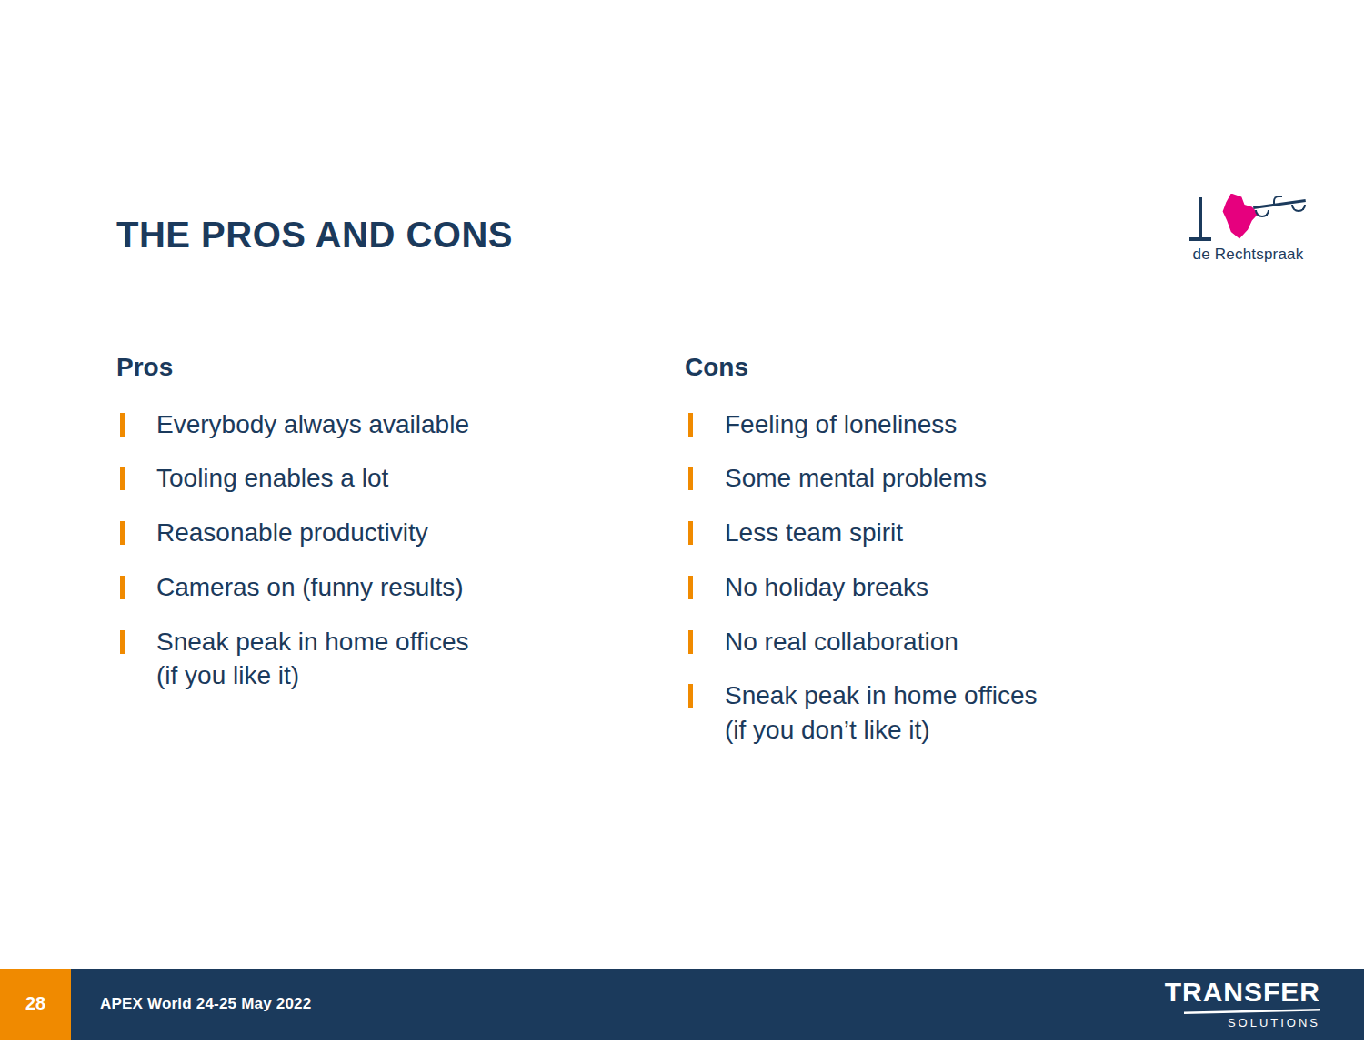de Rechtspraak
THE PROS AND CONS
Pros
Everybody always available
Tooling enables a lot
Reasonable productivity
Cameras on (funny results)
Sneak peak in home offices(if you like it)
Cons
Feeling of loneliness
Some mental problems
Less team spirit
No holiday breaks
No real collaboration
Sneak peak in home offices(if you don’t like it)
28
APEX World 24-25 May 2022
TRANSFER
SOLUTIONS